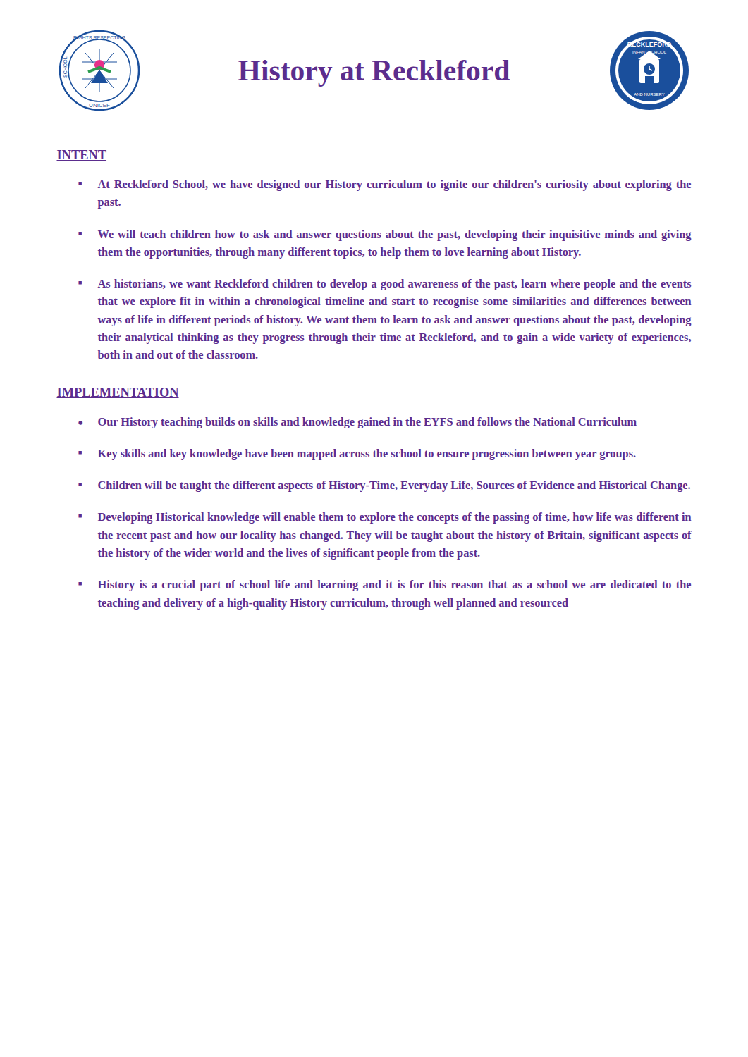RIGHTS RESPECTING UNICEF SCHOOL
History at Reckleford
RECKLEFORD INFANT SCHOOL AND NURSERY
INTENT
At Reckleford School, we have designed our History curriculum to ignite our children's curiosity about exploring the past.
We will teach children how to ask and answer questions about the past, developing their inquisitive minds and giving them the opportunities, through many different topics, to help them to love learning about History.
As historians, we want Reckleford children to develop a good awareness of the past, learn where people and the events that we explore fit in within a chronological timeline and start to recognise some similarities and differences between ways of life in different periods of history. We want them to learn to ask and answer questions about the past, developing their analytical thinking as they progress through their time at Reckleford, and to gain a wide variety of experiences, both in and out of the classroom.
IMPLEMENTATION
Our History teaching builds on skills and knowledge gained in the EYFS and follows the National Curriculum
Key skills and key knowledge have been mapped across the school to ensure progression between year groups.
Children will be taught the different aspects of History-Time, Everyday Life, Sources of Evidence and Historical Change.
Developing Historical knowledge will enable them to explore the concepts of the passing of time, how life was different in the recent past and how our locality has changed. They will be taught about the history of Britain, significant aspects of the history of the wider world and the lives of significant people from the past.
History is a crucial part of school life and learning and it is for this reason that as a school we are dedicated to the teaching and delivery of a high-quality History curriculum, through well planned and resourced